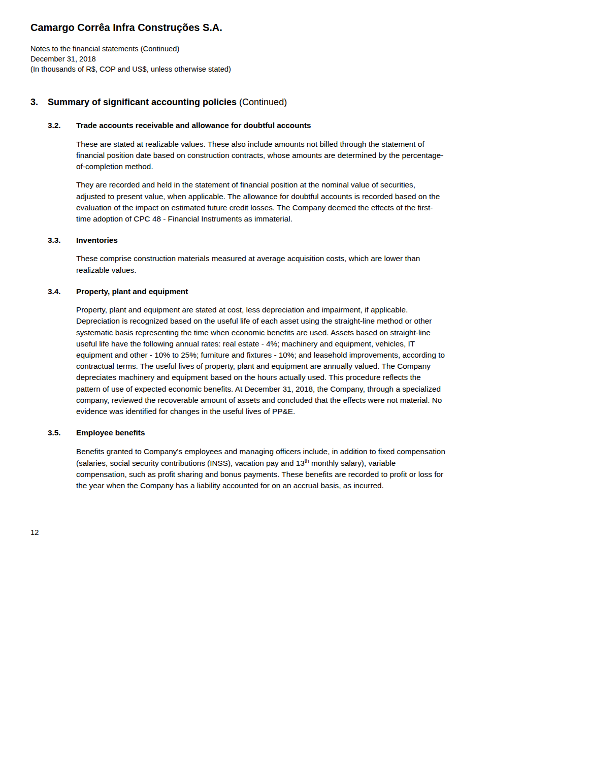Camargo Corrêa Infra Construções S.A.
Notes to the financial statements (Continued)
December 31, 2018
(In thousands of R$, COP and US$, unless otherwise stated)
3.
Summary of significant accounting policies (Continued)
3.2.
Trade accounts receivable and allowance for doubtful accounts
These are stated at realizable values. These also include amounts not billed through the statement of financial position date based on construction contracts, whose amounts are determined by the percentage-of-completion method.
They are recorded and held in the statement of financial position at the nominal value of securities, adjusted to present value, when applicable. The allowance for doubtful accounts is recorded based on the evaluation of the impact on estimated future credit losses. The Company deemed the effects of the first-time adoption of CPC 48 - Financial Instruments as immaterial.
3.3.
Inventories
These comprise construction materials measured at average acquisition costs, which are lower than realizable values.
3.4.
Property, plant and equipment
Property, plant and equipment are stated at cost, less depreciation and impairment, if applicable. Depreciation is recognized based on the useful life of each asset using the straight-line method or other systematic basis representing the time when economic benefits are used. Assets based on straight-line useful life have the following annual rates: real estate - 4%; machinery and equipment, vehicles, IT equipment and other - 10% to 25%; furniture and fixtures - 10%; and leasehold improvements, according to contractual terms. The useful lives of property, plant and equipment are annually valued. The Company depreciates machinery and equipment based on the hours actually used. This procedure reflects the pattern of use of expected economic benefits. At December 31, 2018, the Company, through a specialized company, reviewed the recoverable amount of assets and concluded that the effects were not material. No evidence was identified for changes in the useful lives of PP&E.
3.5.
Employee benefits
Benefits granted to Company's employees and managing officers include, in addition to fixed compensation (salaries, social security contributions (INSS), vacation pay and 13th monthly salary), variable compensation, such as profit sharing and bonus payments. These benefits are recorded to profit or loss for the year when the Company has a liability accounted for on an accrual basis, as incurred.
12